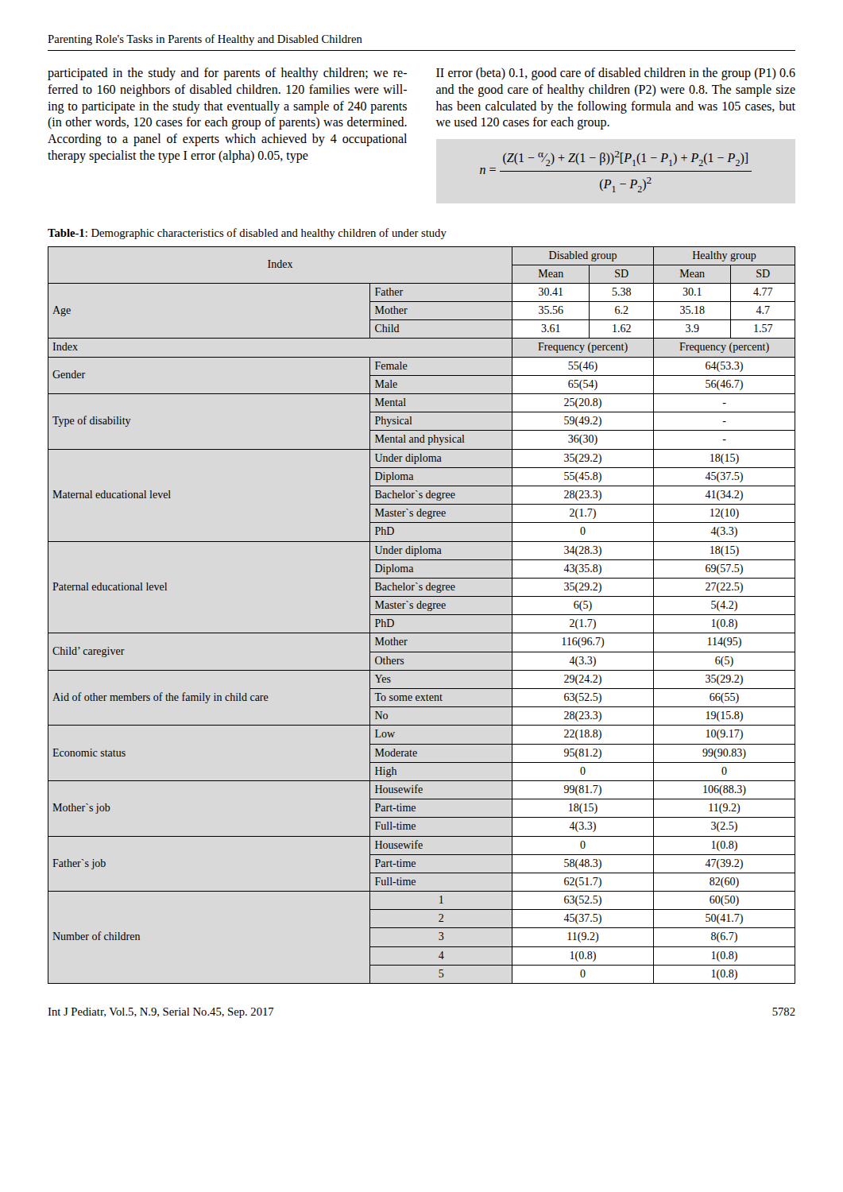Parenting Role's Tasks in Parents of Healthy and Disabled Children
participated in the study and for parents of healthy children; we referred to 160 neighbors of disabled children. 120 families were willing to participate in the study that eventually a sample of 240 parents (in other words, 120 cases for each group of parents) was determined. According to a panel of experts which achieved by 4 occupational therapy specialist the type I error (alpha) 0.05, type
II error (beta) 0.1, good care of disabled children in the group (P1) 0.6 and the good care of healthy children (P2) were 0.8. The sample size has been calculated by the following formula and was 105 cases, but we used 120 cases for each group.
n = (Z(1 − α⁄2) + Z(1 − β))2[P1(1 − P1) + P2(1 − P2)] (P1 − P2)2
Table-1: Demographic characteristics of disabled and healthy children of under study
| Index | Disabled group | Healthy group |
| --- | --- | --- |
| Mean | SD | Mean | SD |
| Age | Father | 30.41 | 5.38 | 30.1 | 4.77 |
| Mother | 35.56 | 6.2 | 35.18 | 4.7 |
| Child | 3.61 | 1.62 | 3.9 | 1.57 |
| Index | Frequency (percent) | Frequency (percent) |
| Gender | Female | 55(46) | 64(53.3) |
| Male | 65(54) | 56(46.7) |
| Type of disability | Mental | 25(20.8) | - |
| Physical | 59(49.2) | - |
| Mental and physical | 36(30) | - |
| Maternal educational level | Under diploma | 35(29.2) | 18(15) |
| Diploma | 55(45.8) | 45(37.5) |
| Bachelor`s degree | 28(23.3) | 41(34.2) |
| Master`s degree | 2(1.7) | 12(10) |
| PhD | 0 | 4(3.3) |
| Paternal educational level | Under diploma | 34(28.3) | 18(15) |
| Diploma | 43(35.8) | 69(57.5) |
| Bachelor`s degree | 35(29.2) | 27(22.5) |
| Master`s degree | 6(5) | 5(4.2) |
| PhD | 2(1.7) | 1(0.8) |
| Child’ caregiver | Mother | 116(96.7) | 114(95) |
| Others | 4(3.3) | 6(5) |
| Aid of other members of the family in child care | Yes | 29(24.2) | 35(29.2) |
| To some extent | 63(52.5) | 66(55) |
| No | 28(23.3) | 19(15.8) |
| Economic status | Low | 22(18.8) | 10(9.17) |
| Moderate | 95(81.2) | 99(90.83) |
| High | 0 | 0 |
| Mother`s job | Housewife | 99(81.7) | 106(88.3) |
| Part-time | 18(15) | 11(9.2) |
| Full-time | 4(3.3) | 3(2.5) |
| Father`s job | Housewife | 0 | 1(0.8) |
| Part-time | 58(48.3) | 47(39.2) |
| Full-time | 62(51.7) | 82(60) |
| Number of children | 1 | 63(52.5) | 60(50) |
| 2 | 45(37.5) | 50(41.7) |
| 3 | 11(9.2) | 8(6.7) |
| 4 | 1(0.8) | 1(0.8) |
| 5 | 0 | 1(0.8) |
Int J Pediatr, Vol.5, N.9, Serial No.45, Sep. 2017 5782